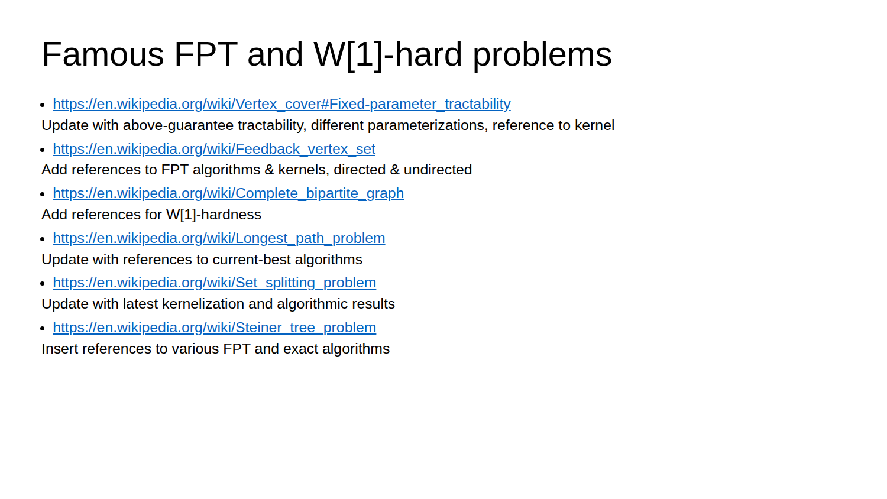Famous FPT and W[1]-hard problems
https://en.wikipedia.org/wiki/Vertex_cover#Fixed-parameter_tractability
Update with above-guarantee tractability, different parameterizations, reference to kernel
https://en.wikipedia.org/wiki/Feedback_vertex_set
Add references to FPT algorithms & kernels, directed & undirected
https://en.wikipedia.org/wiki/Complete_bipartite_graph
Add references for W[1]-hardness
https://en.wikipedia.org/wiki/Longest_path_problem
Update with references to current-best algorithms
https://en.wikipedia.org/wiki/Set_splitting_problem
Update with latest kernelization and algorithmic results
https://en.wikipedia.org/wiki/Steiner_tree_problem
Insert references to various FPT and exact algorithms